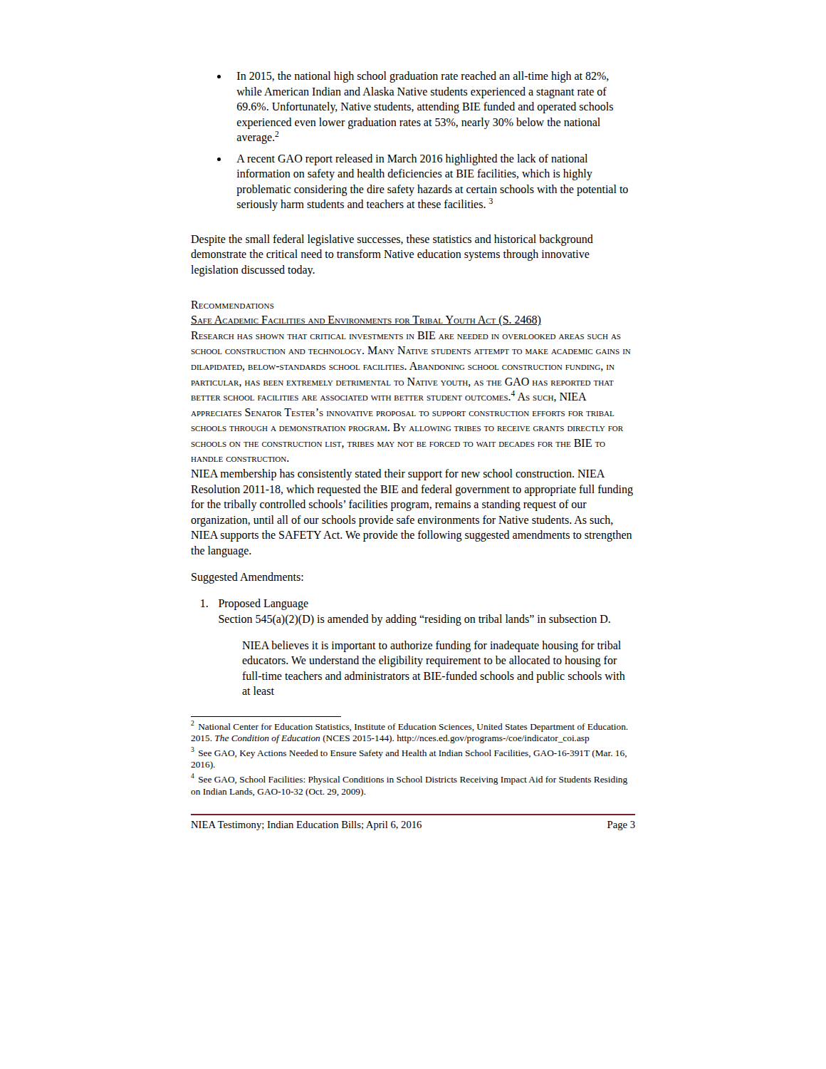In 2015, the national high school graduation rate reached an all-time high at 82%, while American Indian and Alaska Native students experienced a stagnant rate of 69.6%. Unfortunately, Native students, attending BIE funded and operated schools experienced even lower graduation rates at 53%, nearly 30% below the national average.2
A recent GAO report released in March 2016 highlighted the lack of national information on safety and health deficiencies at BIE facilities, which is highly problematic considering the dire safety hazards at certain schools with the potential to seriously harm students and teachers at these facilities. 3
Despite the small federal legislative successes, these statistics and historical background demonstrate the critical need to transform Native education systems through innovative legislation discussed today.
Recommendations
Safe Academic Facilities and Environments for Tribal Youth Act (S. 2468)
Research has shown that critical investments in BIE are needed in overlooked areas such as school construction and technology. Many Native students attempt to make academic gains in dilapidated, below-standards school facilities. Abandoning school construction funding, in particular, has been extremely detrimental to Native youth, as the GAO has reported that better school facilities are associated with better student outcomes.4 As such, NIEA appreciates Senator Tester’s innovative proposal to support construction efforts for tribal schools through a demonstration program. By allowing tribes to receive grants directly for schools on the construction list, tribes may not be forced to wait decades for the BIE to handle construction.
NIEA membership has consistently stated their support for new school construction. NIEA Resolution 2011-18, which requested the BIE and federal government to appropriate full funding for the tribally controlled schools’ facilities program, remains a standing request of our organization, until all of our schools provide safe environments for Native students. As such, NIEA supports the SAFETY Act. We provide the following suggested amendments to strengthen the language.
Suggested Amendments:
Proposed Language
Section 545(a)(2)(D) is amended by adding “residing on tribal lands” in subsection D.
NIEA believes it is important to authorize funding for inadequate housing for tribal educators. We understand the eligibility requirement to be allocated to housing for full-time teachers and administrators at BIE-funded schools and public schools with at least
2 National Center for Education Statistics, Institute of Education Sciences, United States Department of Education. 2015. The Condition of Education (NCES 2015-144). http://nces.ed.gov/programs-/coe/indicator_coi.asp
3 See GAO, Key Actions Needed to Ensure Safety and Health at Indian School Facilities, GAO-16-391T (Mar. 16, 2016).
4 See GAO, School Facilities: Physical Conditions in School Districts Receiving Impact Aid for Students Residing on Indian Lands, GAO-10-32 (Oct. 29, 2009).
NIEA Testimony; Indian Education Bills; April 6, 2016 Page 3